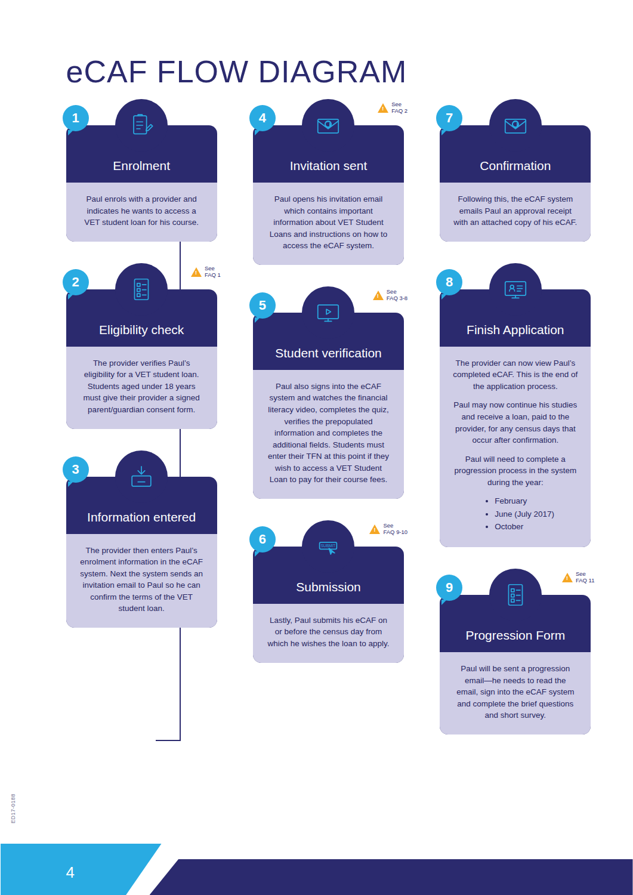eCAF FLOW DIAGRAM
1
Enrolment
Paul enrols with a provider and indicates he wants to access a VET student loan for his course.
2
!
See
FAQ 1
Eligibility check
The provider verifies Paul’s eligibility for a VET student loan. Students aged under 18 years must give their provider a signed parent/guardian consent form.
3
Information entered
The provider then enters Paul’s enrolment information in the eCAF system. Next the system sends an invitation email to Paul so he can confirm the terms of the VET student loan.
4
!
See
FAQ 2
Invitation sent
Paul opens his invitation email which contains important information about VET Student Loans and instructions on how to access the eCAF system.
5
!
See
FAQ 3-8
Student verification
Paul also signs into the eCAF system and watches the financial literacy video, completes the quiz, verifies the prepopulated information and completes the additional fields. Students must enter their TFN at this point if they wish to access a VET Student Loan to pay for their course fees.
6
!
See
FAQ 9-10
SUBMIT
Submission
Lastly, Paul submits his eCAF on or before the census day from which he wishes the loan to apply.
7
Confirmation
Following this, the eCAF system emails Paul an approval receipt with an attached copy of his eCAF.
8
Finish Application
The provider can now view Paul’s completed eCAF. This is the end of the application process.
Paul may now continue his studies and receive a loan, paid to the provider, for any census days that occur after confirmation.
Paul will need to complete a progression process in the system during the year:
February
June (July 2017)
October
9
!
See
FAQ 11
Progression Form
Paul will be sent a progression email—he needs to read the email, sign into the eCAF system and complete the brief questions and short survey.
ED17-0188
4